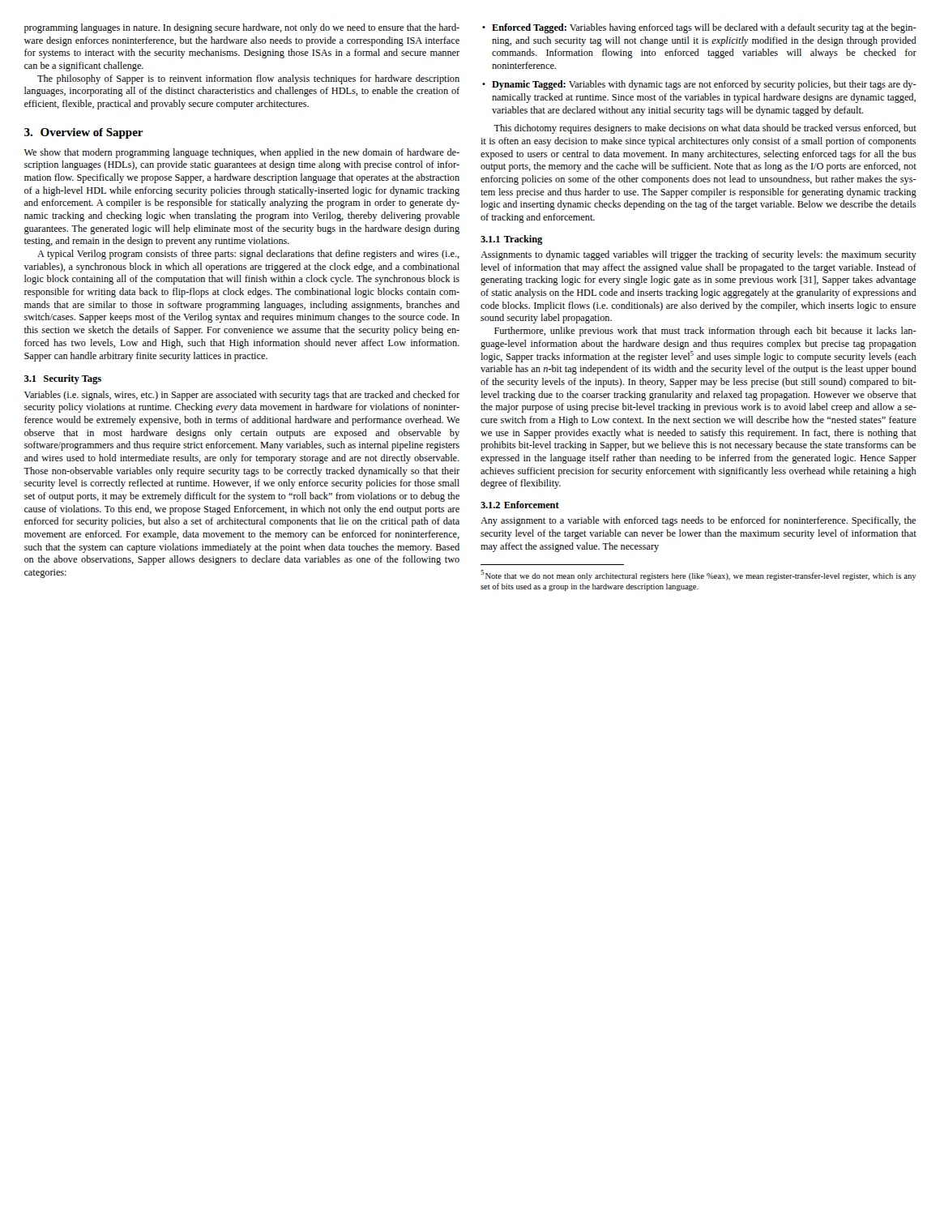programming languages in nature. In designing secure hardware, not only do we need to ensure that the hardware design enforces noninterference, but the hardware also needs to provide a corresponding ISA interface for systems to interact with the security mechanisms. Designing those ISAs in a formal and secure manner can be a significant challenge.
The philosophy of Sapper is to reinvent information flow analysis techniques for hardware description languages, incorporating all of the distinct characteristics and challenges of HDLs, to enable the creation of efficient, flexible, practical and provably secure computer architectures.
3. Overview of Sapper
We show that modern programming language techniques, when applied in the new domain of hardware description languages (HDLs), can provide static guarantees at design time along with precise control of information flow. Specifically we propose Sapper, a hardware description language that operates at the abstraction of a high-level HDL while enforcing security policies through statically-inserted logic for dynamic tracking and enforcement. A compiler is be responsible for statically analyzing the program in order to generate dynamic tracking and checking logic when translating the program into Verilog, thereby delivering provable guarantees. The generated logic will help eliminate most of the security bugs in the hardware design during testing, and remain in the design to prevent any runtime violations.
A typical Verilog program consists of three parts: signal declarations that define registers and wires (i.e., variables), a synchronous block in which all operations are triggered at the clock edge, and a combinational logic block containing all of the computation that will finish within a clock cycle. The synchronous block is responsible for writing data back to flip-flops at clock edges. The combinational logic blocks contain commands that are similar to those in software programming languages, including assignments, branches and switch/cases. Sapper keeps most of the Verilog syntax and requires minimum changes to the source code. In this section we sketch the details of Sapper. For convenience we assume that the security policy being enforced has two levels, Low and High, such that High information should never affect Low information. Sapper can handle arbitrary finite security lattices in practice.
3.1 Security Tags
Variables (i.e. signals, wires, etc.) in Sapper are associated with security tags that are tracked and checked for security policy violations at runtime. Checking every data movement in hardware for violations of noninterference would be extremely expensive, both in terms of additional hardware and performance overhead. We observe that in most hardware designs only certain outputs are exposed and observable by software/programmers and thus require strict enforcement. Many variables, such as internal pipeline registers and wires used to hold intermediate results, are only for temporary storage and are not directly observable. Those non-observable variables only require security tags to be correctly tracked dynamically so that their security level is correctly reflected at runtime. However, if we only enforce security policies for those small set of output ports, it may be extremely difficult for the system to “roll back” from violations or to debug the cause of violations. To this end, we propose Staged Enforcement, in which not only the end output ports are enforced for security policies, but also a set of architectural components that lie on the critical path of data movement are enforced. For example, data movement to the memory can be enforced for noninterference, such that the system can capture violations immediately at the point when data touches the memory. Based on the above observations, Sapper allows designers to declare data variables as one of the following two categories:
Enforced Tagged: Variables having enforced tags will be declared with a default security tag at the beginning, and such security tag will not change until it is explicitly modified in the design through provided commands. Information flowing into enforced tagged variables will always be checked for noninterference.
Dynamic Tagged: Variables with dynamic tags are not enforced by security policies, but their tags are dynamically tracked at runtime. Since most of the variables in typical hardware designs are dynamic tagged, variables that are declared without any initial security tags will be dynamic tagged by default.
This dichotomy requires designers to make decisions on what data should be tracked versus enforced, but it is often an easy decision to make since typical architectures only consist of a small portion of components exposed to users or central to data movement. In many architectures, selecting enforced tags for all the bus output ports, the memory and the cache will be sufficient. Note that as long as the I/O ports are enforced, not enforcing policies on some of the other components does not lead to unsoundness, but rather makes the system less precise and thus harder to use. The Sapper compiler is responsible for generating dynamic tracking logic and inserting dynamic checks depending on the tag of the target variable. Below we describe the details of tracking and enforcement.
3.1.1 Tracking
Assignments to dynamic tagged variables will trigger the tracking of security levels: the maximum security level of information that may affect the assigned value shall be propagated to the target variable. Instead of generating tracking logic for every single logic gate as in some previous work [31], Sapper takes advantage of static analysis on the HDL code and inserts tracking logic aggregately at the granularity of expressions and code blocks. Implicit flows (i.e. conditionals) are also derived by the compiler, which inserts logic to ensure sound security label propagation.
Furthermore, unlike previous work that must track information through each bit because it lacks language-level information about the hardware design and thus requires complex but precise tag propagation logic, Sapper tracks information at the register level5 and uses simple logic to compute security levels (each variable has an n-bit tag independent of its width and the security level of the output is the least upper bound of the security levels of the inputs). In theory, Sapper may be less precise (but still sound) compared to bit-level tracking due to the coarser tracking granularity and relaxed tag propagation. However we observe that the major purpose of using precise bit-level tracking in previous work is to avoid label creep and allow a secure switch from a High to Low context. In the next section we will describe how the “nested states” feature we use in Sapper provides exactly what is needed to satisfy this requirement. In fact, there is nothing that prohibits bit-level tracking in Sapper, but we believe this is not necessary because the state transforms can be expressed in the language itself rather than needing to be inferred from the generated logic. Hence Sapper achieves sufficient precision for security enforcement with significantly less overhead while retaining a high degree of flexibility.
3.1.2 Enforcement
Any assignment to a variable with enforced tags needs to be enforced for noninterference. Specifically, the security level of the target variable can never be lower than the maximum security level of information that may affect the assigned value. The necessary
5 Note that we do not mean only architectural registers here (like %eax), we mean register-transfer-level register, which is any set of bits used as a group in the hardware description language.